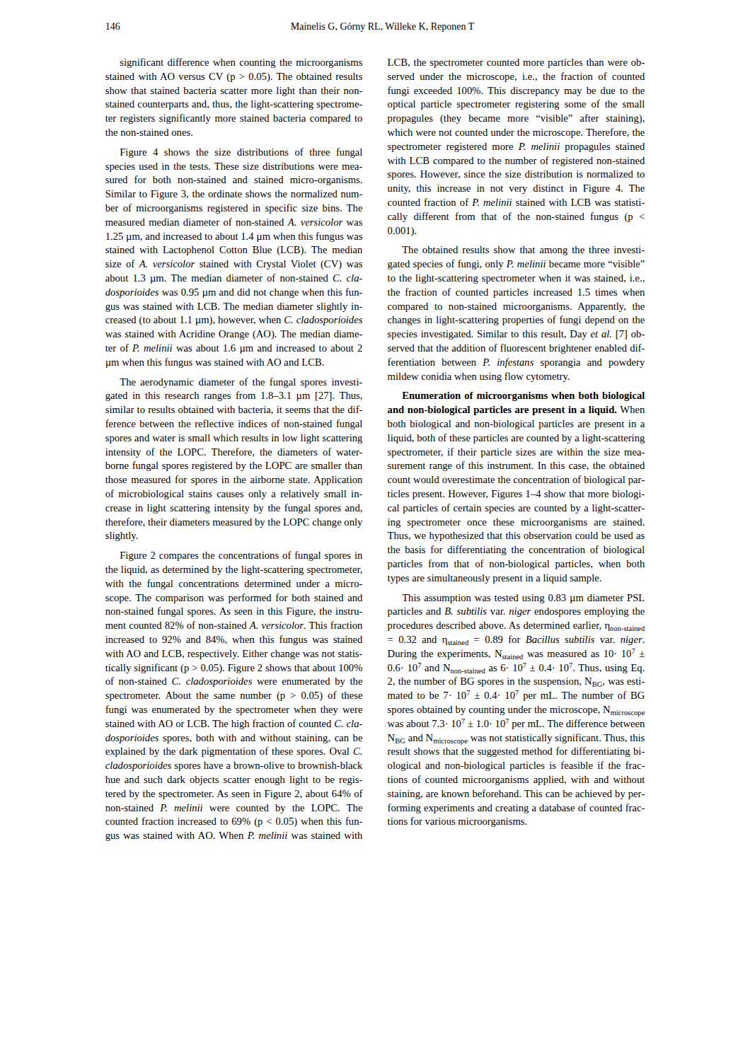146 Mainelis G, Górny RL, Willeke K, Reponen T
significant difference when counting the microorganisms stained with AO versus CV (p > 0.05). The obtained results show that stained bacteria scatter more light than their non-stained counterparts and, thus, the light-scattering spectrometer registers significantly more stained bacteria compared to the non-stained ones.
Figure 4 shows the size distributions of three fungal species used in the tests. These size distributions were measured for both non-stained and stained micro-organisms. Similar to Figure 3, the ordinate shows the normalized number of microorganisms registered in specific size bins. The measured median diameter of non-stained A. versicolor was 1.25 µm, and increased to about 1.4 µm when this fungus was stained with Lactophenol Cotton Blue (LCB). The median size of A. versicolor stained with Crystal Violet (CV) was about 1.3 µm. The median diameter of non-stained C. cladosporioides was 0.95 µm and did not change when this fungus was stained with LCB. The median diameter slightly increased (to about 1.1 µm), however, when C. cladosporioides was stained with Acridine Orange (AO). The median diameter of P. melinii was about 1.6 µm and increased to about 2 µm when this fungus was stained with AO and LCB.
The aerodynamic diameter of the fungal spores investigated in this research ranges from 1.8–3.1 µm [27]. Thus, similar to results obtained with bacteria, it seems that the difference between the reflective indices of non-stained fungal spores and water is small which results in low light scattering intensity of the LOPC. Therefore, the diameters of water-borne fungal spores registered by the LOPC are smaller than those measured for spores in the airborne state. Application of microbiological stains causes only a relatively small increase in light scattering intensity by the fungal spores and, therefore, their diameters measured by the LOPC change only slightly.
Figure 2 compares the concentrations of fungal spores in the liquid, as determined by the light-scattering spectrometer, with the fungal concentrations determined under a microscope. The comparison was performed for both stained and non-stained fungal spores. As seen in this Figure, the instrument counted 82% of non-stained A. versicolor. This fraction increased to 92% and 84%, when this fungus was stained with AO and LCB, respectively. Either change was not statistically significant (p > 0.05). Figure 2 shows that about 100% of non-stained C. cladosporioides were enumerated by the spectrometer. About the same number (p > 0.05) of these fungi was enumerated by the spectrometer when they were stained with AO or LCB. The high fraction of counted C. cladosporioides spores, both with and without staining, can be explained by the dark pigmentation of these spores. Oval C. cladosporioides spores have a brown-olive to brownish-black hue and such dark objects scatter enough light to be registered by the spectrometer. As seen in Figure 2, about 64% of non-stained P. melinii were counted by the LOPC. The counted fraction increased to 69% (p < 0.05) when this fungus was stained with AO. When P. melinii was stained with LCB, the spectrometer counted more particles than were observed under the microscope, i.e., the fraction of counted fungi exceeded 100%. This discrepancy may be due to the optical particle spectrometer registering some of the small propagules (they became more “visible” after staining), which were not counted under the microscope. Therefore, the spectrometer registered more P. melinii propagules stained with LCB compared to the number of registered non-stained spores. However, since the size distribution is normalized to unity, this increase in not very distinct in Figure 4. The counted fraction of P. melinii stained with LCB was statistically different from that of the non-stained fungus (p < 0.001).
The obtained results show that among the three investigated species of fungi, only P. melinii became more “visible” to the light-scattering spectrometer when it was stained, i.e., the fraction of counted particles increased 1.5 times when compared to non-stained microorganisms. Apparently, the changes in light-scattering properties of fungi depend on the species investigated. Similar to this result, Day et al. [7] observed that the addition of fluorescent brightener enabled differentiation between P. infestans sporangia and powdery mildew conidia when using flow cytometry.
Enumeration of microorganisms when both biological and non-biological particles are present in a liquid. When both biological and non-biological particles are present in a liquid, both of these particles are counted by a light-scattering spectrometer, if their particle sizes are within the size measurement range of this instrument. In this case, the obtained count would overestimate the concentration of biological particles present. However, Figures 1–4 show that more biological particles of certain species are counted by a light-scattering spectrometer once these microorganisms are stained. Thus, we hypothesized that this observation could be used as the basis for differentiating the concentration of biological particles from that of non-biological particles, when both types are simultaneously present in a liquid sample.
This assumption was tested using 0.83 µm diameter PSL particles and B. subtilis var. niger endospores employing the procedures described above. As determined earlier, ηnon-stained = 0.32 and ηstained = 0.89 for Bacillus subtilis var. niger. During the experiments, Nstained was measured as 10· 107 ± 0.6· 107 and Nnon-stained as 6· 107 ± 0.4· 107. Thus, using Eq. 2, the number of BG spores in the suspension, NBG, was estimated to be 7· 107 ± 0.4· 107 per mL. The number of BG spores obtained by counting under the microscope, Nmicroscope was about 7.3· 107 ± 1.0· 107 per mL. The difference between NBG and Nmicroscope was not statistically significant. Thus, this result shows that the suggested method for differentiating biological and non-biological particles is feasible if the fractions of counted microorganisms applied, with and without staining, are known beforehand. This can be achieved by performing experiments and creating a database of counted fractions for various microorganisms.